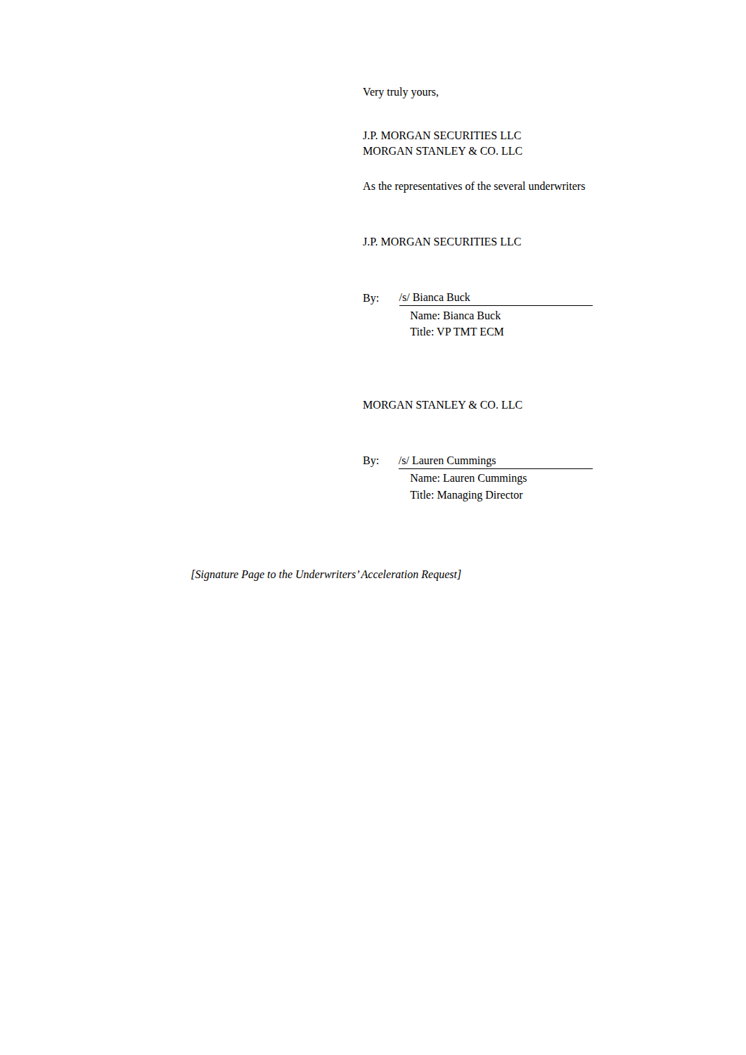Very truly yours,
J.P. MORGAN SECURITIES LLC
MORGAN STANLEY & CO. LLC
As the representatives of the several underwriters
J.P. MORGAN SECURITIES LLC
| By: | /s/ Bianca Buck |
Name: Bianca Buck
Title: VP TMT ECM
MORGAN STANLEY & CO. LLC
| By: | /s/ Lauren Cummings |
Name: Lauren Cummings
Title: Managing Director
[Signature Page to the Underwriters’ Acceleration Request]